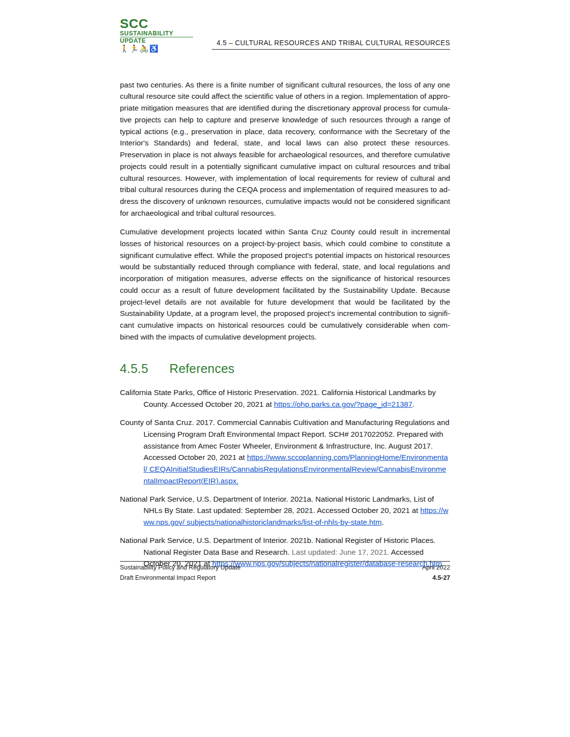SCC SUSTAINABILITY UPDATE
🚶🏃🚴♿
4.5 – CULTURAL RESOURCES AND TRIBAL CULTURAL RESOURCES
past two centuries. As there is a finite number of significant cultural resources, the loss of any one cultural resource site could affect the scientific value of others in a region. Implementation of appropriate mitigation measures that are identified during the discretionary approval process for cumulative projects can help to capture and preserve knowledge of such resources through a range of typical actions (e.g., preservation in place, data recovery, conformance with the Secretary of the Interior's Standards) and federal, state, and local laws can also protect these resources. Preservation in place is not always feasible for archaeological resources, and therefore cumulative projects could result in a potentially significant cumulative impact on cultural resources and tribal cultural resources. However, with implementation of local requirements for review of cultural and tribal cultural resources during the CEQA process and implementation of required measures to address the discovery of unknown resources, cumulative impacts would not be considered significant for archaeological and tribal cultural resources.
Cumulative development projects located within Santa Cruz County could result in incremental losses of historical resources on a project-by-project basis, which could combine to constitute a significant cumulative effect. While the proposed project's potential impacts on historical resources would be substantially reduced through compliance with federal, state, and local regulations and incorporation of mitigation measures, adverse effects on the significance of historical resources could occur as a result of future development facilitated by the Sustainability Update. Because project-level details are not available for future development that would be facilitated by the Sustainability Update, at a program level, the proposed project's incremental contribution to significant cumulative impacts on historical resources could be cumulatively considerable when combined with the impacts of cumulative development projects.
4.5.5 References
California State Parks, Office of Historic Preservation. 2021. California Historical Landmarks by County. Accessed October 20, 2021 at https://ohp.parks.ca.gov/?page_id=21387.
County of Santa Cruz. 2017. Commercial Cannabis Cultivation and Manufacturing Regulations and Licensing Program Draft Environmental Impact Report. SCH# 2017022052. Prepared with assistance from Amec Foster Wheeler, Environment & Infrastructure, Inc. August 2017. Accessed October 20, 2021 at https://www.sccoplanning.com/PlanningHome/Environmental/ CEQAInitialStudiesEIRs/CannabisRegulationsEnvironmentalReview/CannabisEnvironmentalImpactReport(EIR).aspx.
National Park Service, U.S. Department of Interior. 2021a. National Historic Landmarks, List of NHLs By State. Last updated: September 28, 2021. Accessed October 20, 2021 at https://www.nps.gov/ subjects/nationalhistoriclandmarks/list-of-nhls-by-state.htm.
National Park Service, U.S. Department of Interior. 2021b. National Register of Historic Places. National Register Data Base and Research. Last updated: June 17, 2021. Accessed October 20, 2021 at https://www.nps.gov/subjects/nationalregister/database-research.htm.
Sustainability Policy and Regulatory Update
April 2022
Draft Environmental Impact Report
4.5-27